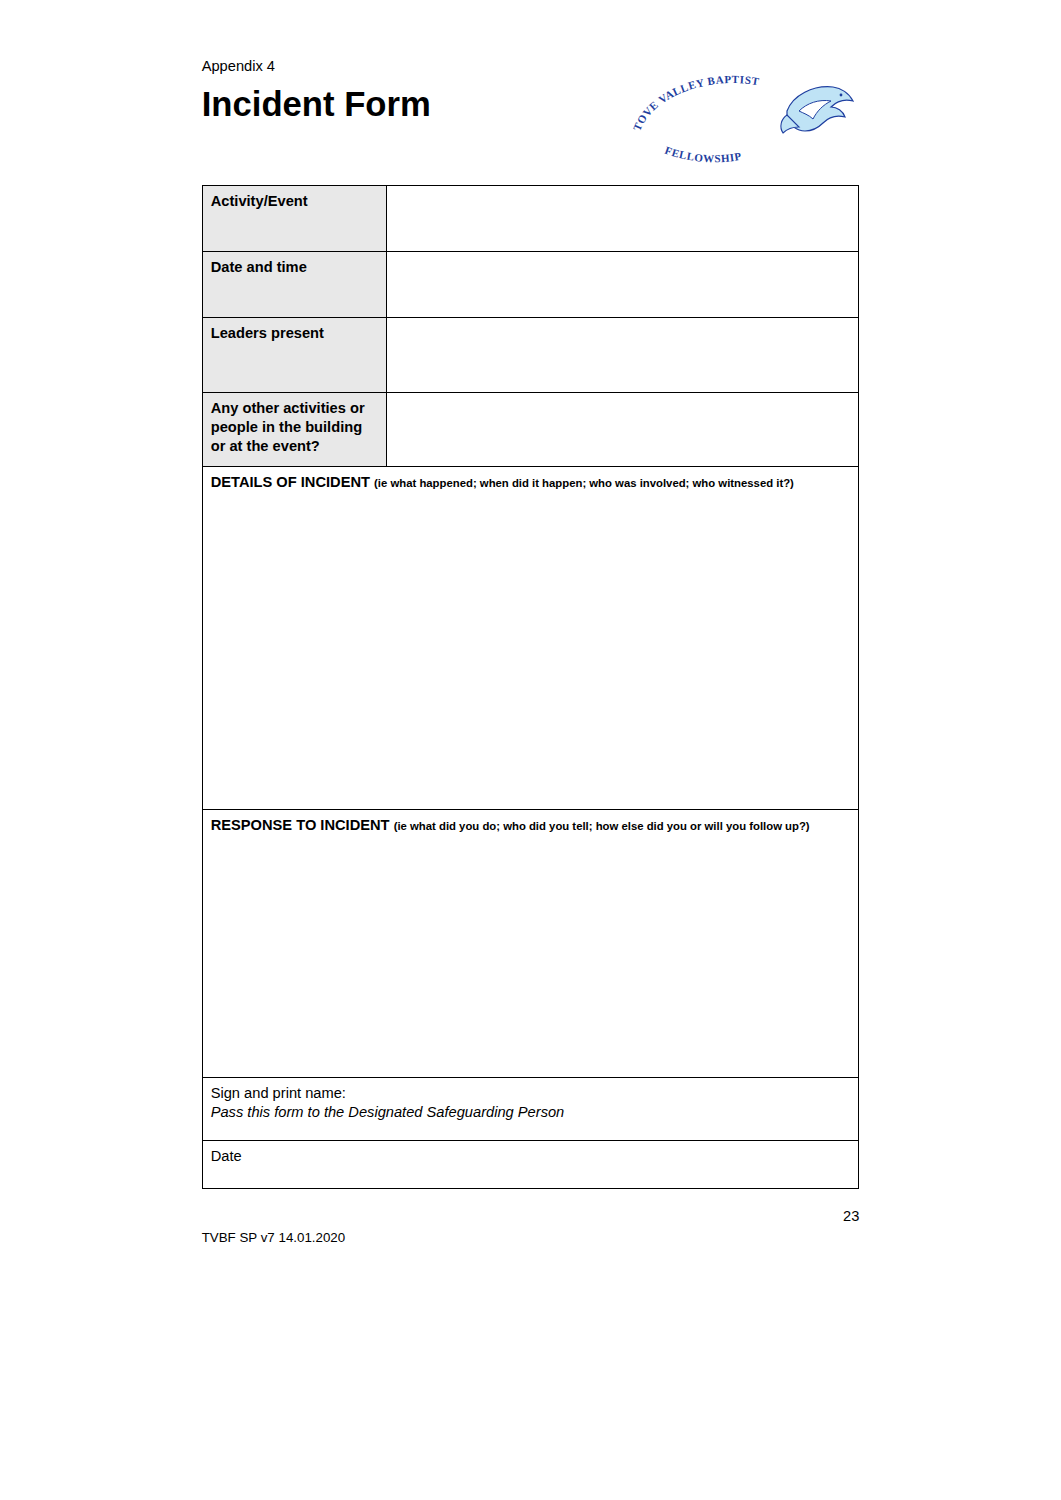Appendix 4
Incident Form
TOVE VALLEY BAPTIST FELLOWSHIP
| Activity/Event | |
| Date and time | |
| Leaders present | |
| Any other activities or people in the building or at the event? | |
| DETAILS OF INCIDENT (ie what happened; when did it happen; who was involved; who witnessed it?) |
| RESPONSE TO INCIDENT (ie what did you do; who did you tell; how else did you or will you follow up?) |
| Sign and print name: Pass this form to the Designated Safeguarding Person |
| Date |
23
TVBF SP v7 14.01.2020